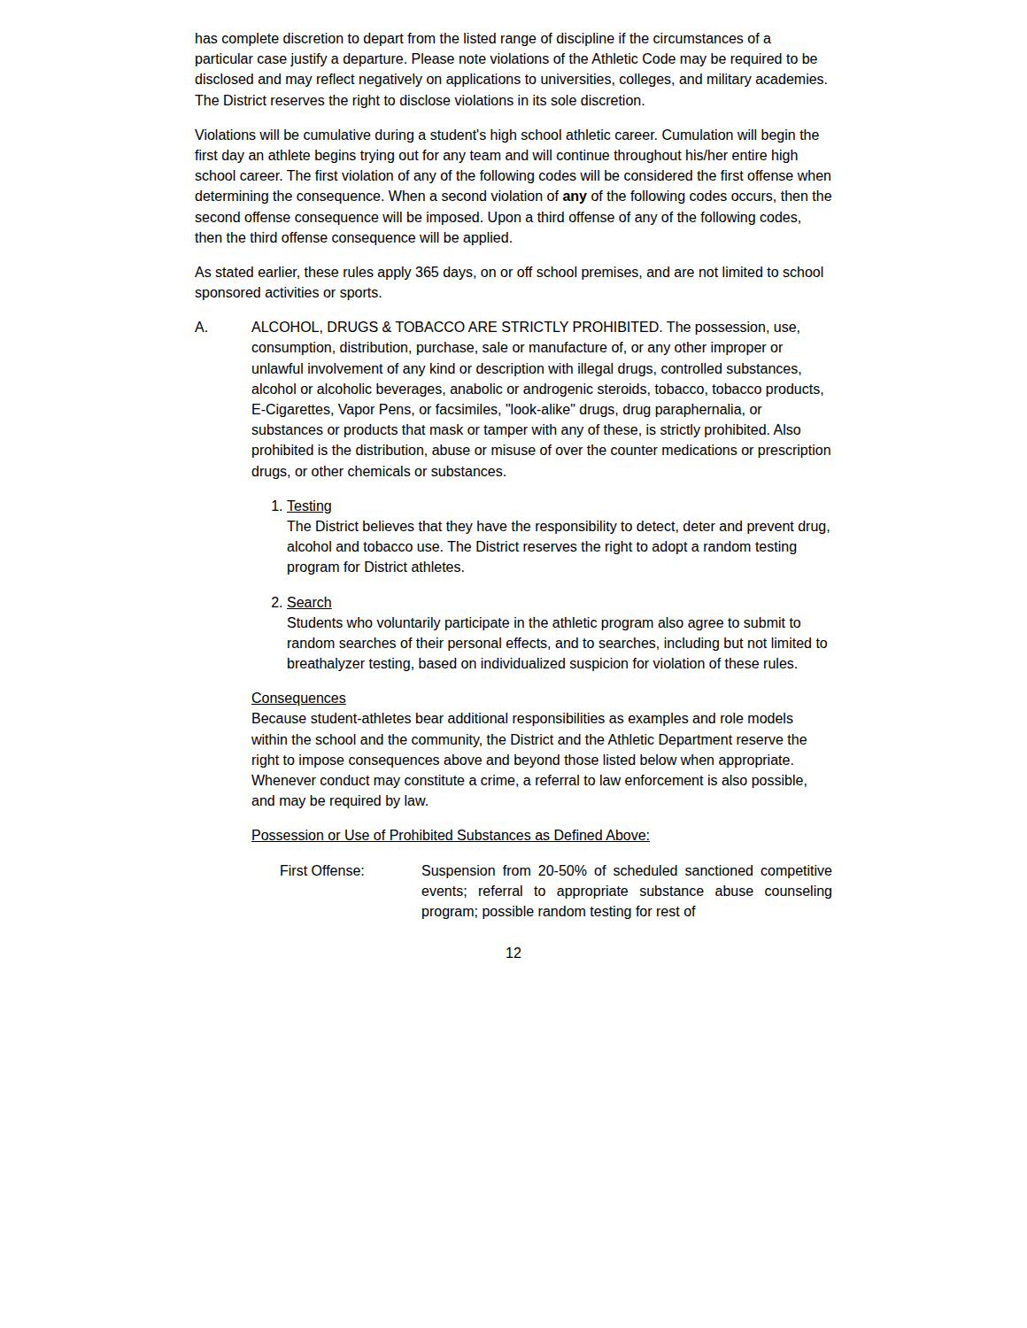has complete discretion to depart from the listed range of discipline if the circumstances of a particular case justify a departure. Please note violations of the Athletic Code may be required to be disclosed and may reflect negatively on applications to universities, colleges, and military academies. The District reserves the right to disclose violations in its sole discretion.
Violations will be cumulative during a student's high school athletic career. Cumulation will begin the first day an athlete begins trying out for any team and will continue throughout his/her entire high school career. The first violation of any of the following codes will be considered the first offense when determining the consequence. When a second violation of any of the following codes occurs, then the second offense consequence will be imposed. Upon a third offense of any of the following codes, then the third offense consequence will be applied.
As stated earlier, these rules apply 365 days, on or off school premises, and are not limited to school sponsored activities or sports.
A.
ALCOHOL, DRUGS & TOBACCO ARE STRICTLY PROHIBITED. The possession, use, consumption, distribution, purchase, sale or manufacture of, or any other improper or unlawful involvement of any kind or description with illegal drugs, controlled substances, alcohol or alcoholic beverages, anabolic or androgenic steroids, tobacco, tobacco products, E-Cigarettes, Vapor Pens, or facsimiles, "look-alike" drugs, drug paraphernalia, or substances or products that mask or tamper with any of these, is strictly prohibited. Also prohibited is the distribution, abuse or misuse of over the counter medications or prescription drugs, or other chemicals or substances.
Testing The District believes that they have the responsibility to detect, deter and prevent drug, alcohol and tobacco use. The District reserves the right to adopt a random testing program for District athletes.
Search Students who voluntarily participate in the athletic program also agree to submit to random searches of their personal effects, and to searches, including but not limited to breathalyzer testing, based on individualized suspicion for violation of these rules.
Consequences
Because student-athletes bear additional responsibilities as examples and role models within the school and the community, the District and the Athletic Department reserve the right to impose consequences above and beyond those listed below when appropriate. Whenever conduct may constitute a crime, a referral to law enforcement is also possible, and may be required by law.
Possession or Use of Prohibited Substances as Defined Above:
First Offense:
Suspension from 20-50% of scheduled sanctioned competitive events; referral to appropriate substance abuse counseling program; possible random testing for rest of
12